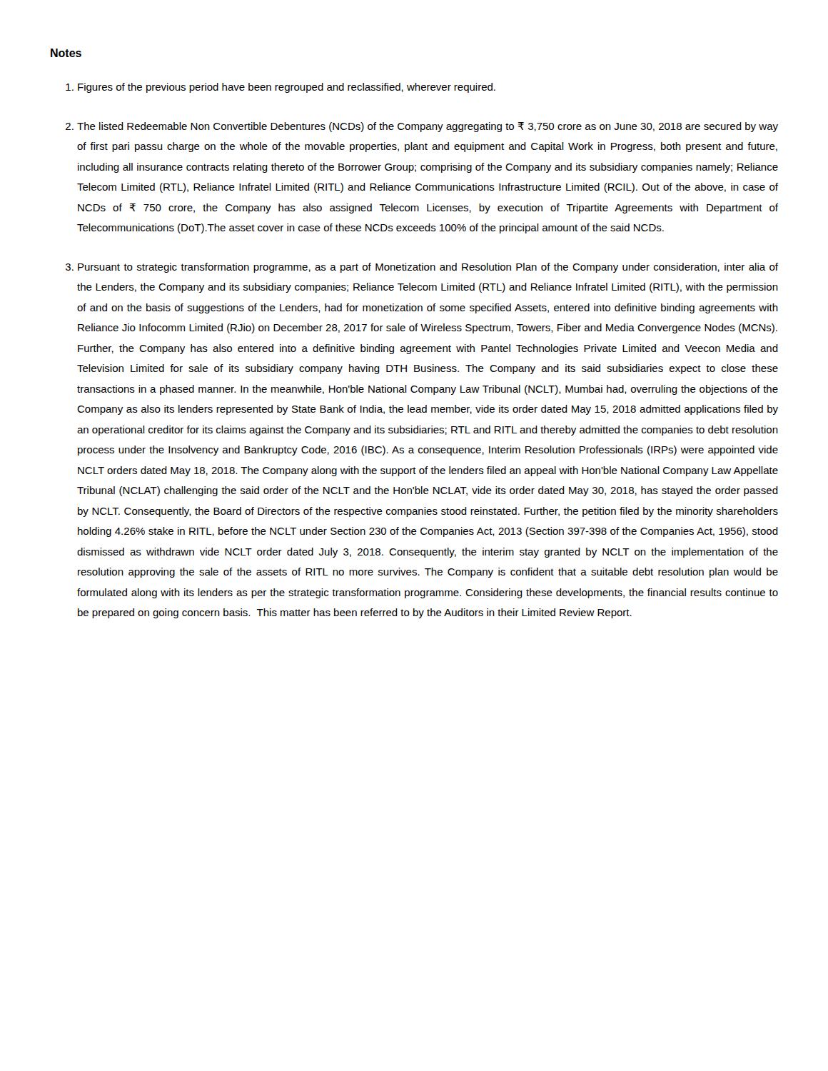Notes
Figures of the previous period have been regrouped and reclassified, wherever required.
The listed Redeemable Non Convertible Debentures (NCDs) of the Company aggregating to ₹ 3,750 crore as on June 30, 2018 are secured by way of first pari passu charge on the whole of the movable properties, plant and equipment and Capital Work in Progress, both present and future, including all insurance contracts relating thereto of the Borrower Group; comprising of the Company and its subsidiary companies namely; Reliance Telecom Limited (RTL), Reliance Infratel Limited (RITL) and Reliance Communications Infrastructure Limited (RCIL). Out of the above, in case of NCDs of ₹ 750 crore, the Company has also assigned Telecom Licenses, by execution of Tripartite Agreements with Department of Telecommunications (DoT).The asset cover in case of these NCDs exceeds 100% of the principal amount of the said NCDs.
Pursuant to strategic transformation programme, as a part of Monetization and Resolution Plan of the Company under consideration, inter alia of the Lenders, the Company and its subsidiary companies; Reliance Telecom Limited (RTL) and Reliance Infratel Limited (RITL), with the permission of and on the basis of suggestions of the Lenders, had for monetization of some specified Assets, entered into definitive binding agreements with Reliance Jio Infocomm Limited (RJio) on December 28, 2017 for sale of Wireless Spectrum, Towers, Fiber and Media Convergence Nodes (MCNs). Further, the Company has also entered into a definitive binding agreement with Pantel Technologies Private Limited and Veecon Media and Television Limited for sale of its subsidiary company having DTH Business. The Company and its said subsidiaries expect to close these transactions in a phased manner. In the meanwhile, Hon'ble National Company Law Tribunal (NCLT), Mumbai had, overruling the objections of the Company as also its lenders represented by State Bank of India, the lead member, vide its order dated May 15, 2018 admitted applications filed by an operational creditor for its claims against the Company and its subsidiaries; RTL and RITL and thereby admitted the companies to debt resolution process under the Insolvency and Bankruptcy Code, 2016 (IBC). As a consequence, Interim Resolution Professionals (IRPs) were appointed vide NCLT orders dated May 18, 2018. The Company along with the support of the lenders filed an appeal with Hon'ble National Company Law Appellate Tribunal (NCLAT) challenging the said order of the NCLT and the Hon'ble NCLAT, vide its order dated May 30, 2018, has stayed the order passed by NCLT. Consequently, the Board of Directors of the respective companies stood reinstated. Further, the petition filed by the minority shareholders holding 4.26% stake in RITL, before the NCLT under Section 230 of the Companies Act, 2013 (Section 397-398 of the Companies Act, 1956), stood dismissed as withdrawn vide NCLT order dated July 3, 2018. Consequently, the interim stay granted by NCLT on the implementation of the resolution approving the sale of the assets of RITL no more survives. The Company is confident that a suitable debt resolution plan would be formulated along with its lenders as per the strategic transformation programme. Considering these developments, the financial results continue to be prepared on going concern basis. This matter has been referred to by the Auditors in their Limited Review Report.